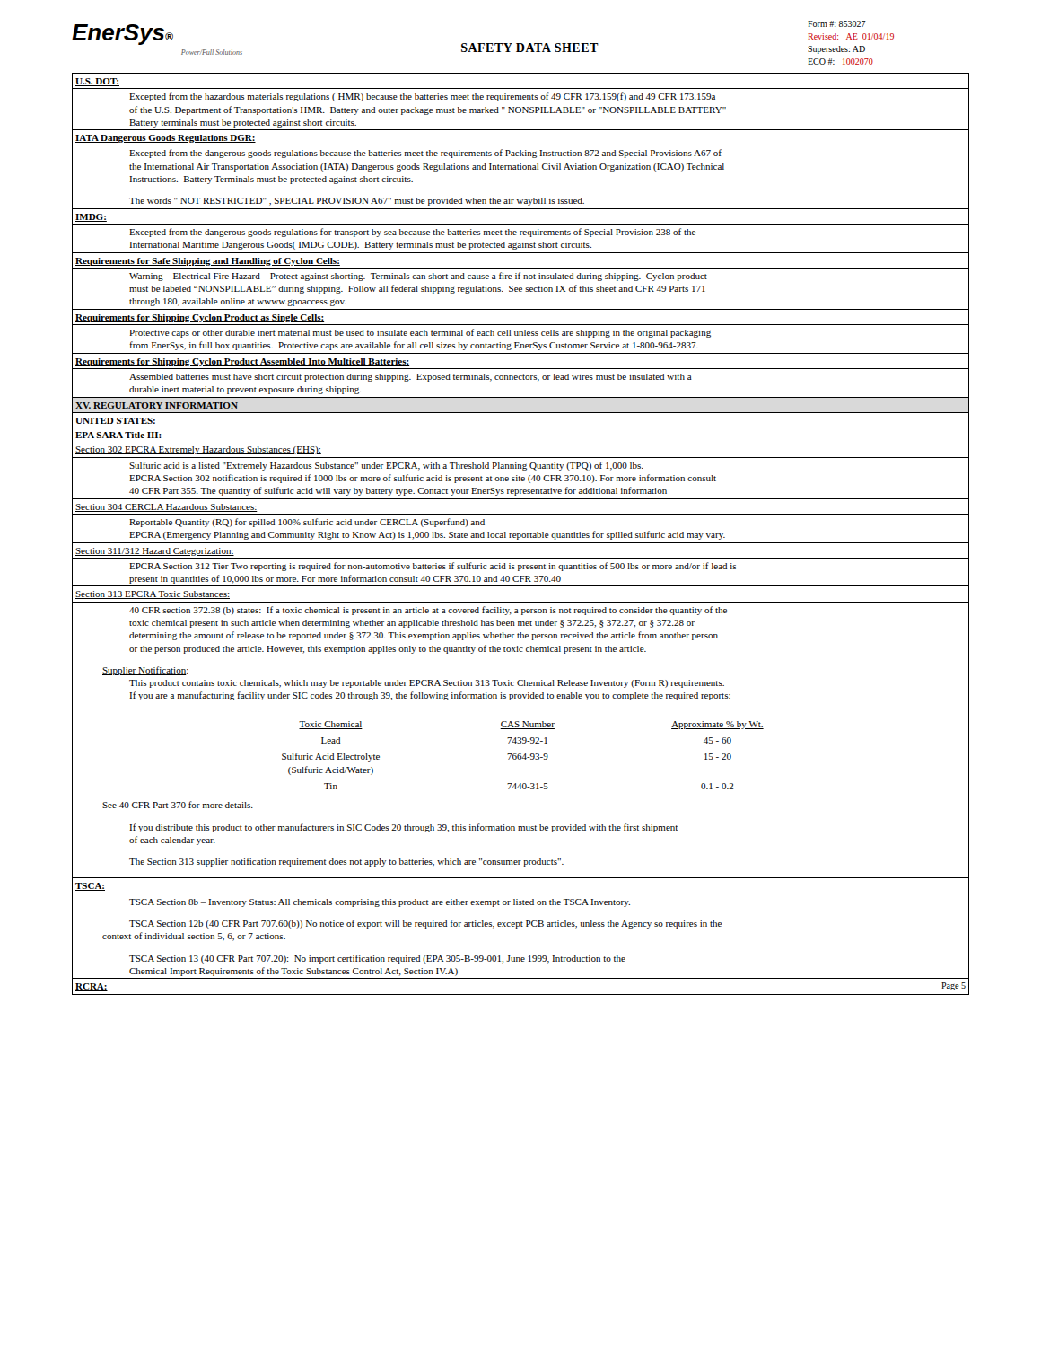EnerSys®
Power/Full Solutions
SAFETY DATA SHEET
Form #: 853027
Revised: AE 01/04/19
Supersedes: AD
ECO #: 1002070
| U.S. DOT: | |
| Excepted from the hazardous materials regulations ( HMR) because the batteries meet the requirements of 49 CFR 173.159(f) and 49 CFR 173.159a of the U.S. Department of Transportation's HMR. Battery and outer package must be marked " NONSPILLABLE" or "NONSPILLABLE BATTERY" Battery terminals must be protected against short circuits. |
| IATA Dangerous Goods Regulations DGR: |
| Excepted from the dangerous goods regulations because the batteries meet the requirements of Packing Instruction 872 and Special Provisions A67 of the International Air Transportation Association (IATA) Dangerous goods Regulations and International Civil Aviation Organization (ICAO) Technical Instructions. Battery Terminals must be protected against short circuits. The words " NOT RESTRICTED" , SPECIAL PROVISION A67" must be provided when the air waybill is issued. |
| IMDG: | |
| Excepted from the dangerous goods regulations for transport by sea because the batteries meet the requirements of Special Provision 238 of the International Maritime Dangerous Goods( IMDG CODE). Battery terminals must be protected against short circuits. |
| Requirements for Safe Shipping and Handling of Cyclon Cells: |
| Warning – Electrical Fire Hazard – Protect against shorting. Terminals can short and cause a fire if not insulated during shipping. Cyclon product must be labeled “NONSPILLABLE” during shipping. Follow all federal shipping regulations. See section IX of this sheet and CFR 49 Parts 171 through 180, available online at wwww.gpoaccess.gov. |
| Requirements for Shipping Cyclon Product as Single Cells: |
| Protective caps or other durable inert material must be used to insulate each terminal of each cell unless cells are shipping in the original packaging from EnerSys, in full box quantities. Protective caps are available for all cell sizes by contacting EnerSys Customer Service at 1-800-964-2837. |
| Requirements for Shipping Cyclon Product Assembled Into Multicell Batteries: |
| Assembled batteries must have short circuit protection during shipping. Exposed terminals, connectors, or lead wires must be insulated with a durable inert material to prevent exposure during shipping. |
| XV. REGULATORY INFORMATION |
| UNITED STATES: |
| EPA SARA Title III: |
| Section 302 EPCRA Extremely Hazardous Substances (EHS): |
| Sulfuric acid is a listed "Extremely Hazardous Substance" under EPCRA, with a Threshold Planning Quantity (TPQ) of 1,000 lbs. EPCRA Section 302 notification is required if 1000 lbs or more of sulfuric acid is present at one site (40 CFR 370.10). For more information consult 40 CFR Part 355. The quantity of sulfuric acid will vary by battery type. Contact your EnerSys representative for additional information |
| Section 304 CERCLA Hazardous Substances: |
| Reportable Quantity (RQ) for spilled 100% sulfuric acid under CERCLA (Superfund) and EPCRA (Emergency Planning and Community Right to Know Act) is 1,000 lbs. State and local reportable quantities for spilled sulfuric acid may vary. |
| Section 311/312 Hazard Categorization: |
| EPCRA Section 312 Tier Two reporting is required for non-automotive batteries if sulfuric acid is present in quantities of 500 lbs or more and/or if lead is present in quantities of 10,000 lbs or more. For more information consult 40 CFR 370.10 and 40 CFR 370.40 |
| Section 313 EPCRA Toxic Substances: |
| 40 CFR section 372.38 (b) states: If a toxic chemical is present in an article at a covered facility, a person is not required to consider the quantity of the toxic chemical present in such article when determining whether an applicable threshold has been met under § 372.25, § 372.27, or § 372.28 or determining the amount of release to be reported under § 372.30. This exemption applies whether the person received the article from another person or the person produced the article. However, this exemption applies only to the quantity of the toxic chemical present in the article. Supplier Notification : This product contains toxic chemicals, which may be reportable under EPCRA Section 313 Toxic Chemical Release Inventory (Form R) requirements. If you are a manufacturing facility under SIC codes 20 through 39, the following information is provided to enable you to complete the required reports: / Toxic Chemical / CAS Number / Approximate % by Wt. / / --- / --- / --- / / Lead / 7439-92-1 / 45 - 60 / / Sulfuric Acid Electrolyte (Sulfuric Acid/Water) / 7664-93-9 / 15 - 20 / / Tin / 7440-31-5 / 0.1 - 0.2 / See 40 CFR Part 370 for more details. If you distribute this product to other manufacturers in SIC Codes 20 through 39, this information must be provided with the first shipment of each calendar year. The Section 313 supplier notification requirement does not apply to batteries, which are "consumer products". |
| TSCA: | |
| TSCA Section 8b – Inventory Status: All chemicals comprising this product are either exempt or listed on the TSCA Inventory. TSCA Section 12b (40 CFR Part 707.60(b)) No notice of export will be required for articles, except PCB articles, unless the Agency so requires in the context of individual section 5, 6, or 7 actions. TSCA Section 13 (40 CFR Part 707.20): No import certification required (EPA 305-B-99-001, June 1999, Introduction to the Chemical Import Requirements of the Toxic Substances Control Act, Section IV.A) |
| RCRA: | Page 5 |